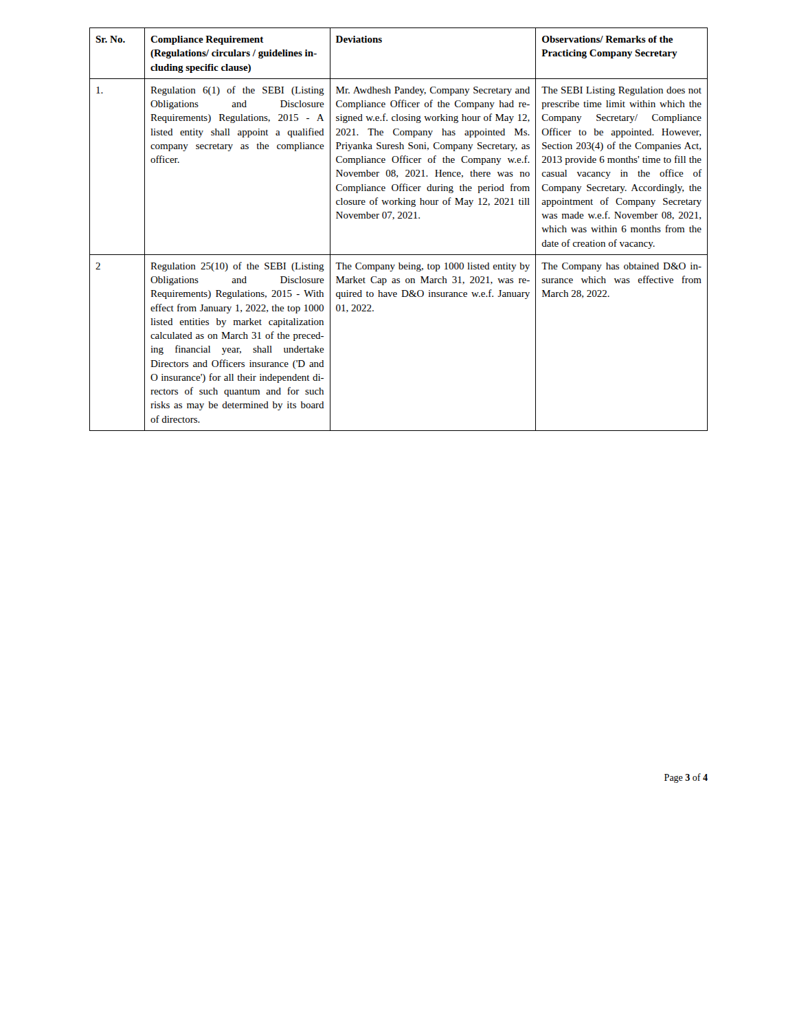| Sr. No. | Compliance Requirement (Regulations/ circulars / guidelines including specific clause) | Deviations | Observations/ Remarks of the Practicing Company Secretary |
| --- | --- | --- | --- |
| 1. | Regulation 6(1) of the SEBI (Listing Obligations and Disclosure Requirements) Regulations, 2015 - A listed entity shall appoint a qualified company secretary as the compliance officer. | Mr. Awdhesh Pandey, Company Secretary and Compliance Officer of the Company had resigned w.e.f. closing working hour of May 12, 2021. The Company has appointed Ms. Priyanka Suresh Soni, Company Secretary, as Compliance Officer of the Company w.e.f. November 08, 2021. Hence, there was no Compliance Officer during the period from closure of working hour of May 12, 2021 till November 07, 2021. | The SEBI Listing Regulation does not prescribe time limit within which the Company Secretary/ Compliance Officer to be appointed. However, Section 203(4) of the Companies Act, 2013 provide 6 months' time to fill the casual vacancy in the office of Company Secretary. Accordingly, the appointment of Company Secretary was made w.e.f. November 08, 2021, which was within 6 months from the date of creation of vacancy. |
| 2 | Regulation 25(10) of the SEBI (Listing Obligations and Disclosure Requirements) Regulations, 2015 - With effect from January 1, 2022, the top 1000 listed entities by market capitalization calculated as on March 31 of the preceding financial year, shall undertake Directors and Officers insurance ('D and O insurance') for all their independent directors of such quantum and for such risks as may be determined by its board of directors. | The Company being, top 1000 listed entity by Market Cap as on March 31, 2021, was required to have D&O insurance w.e.f. January 01, 2022. | The Company has obtained D&O insurance which was effective from March 28, 2022. |
Page 3 of 4